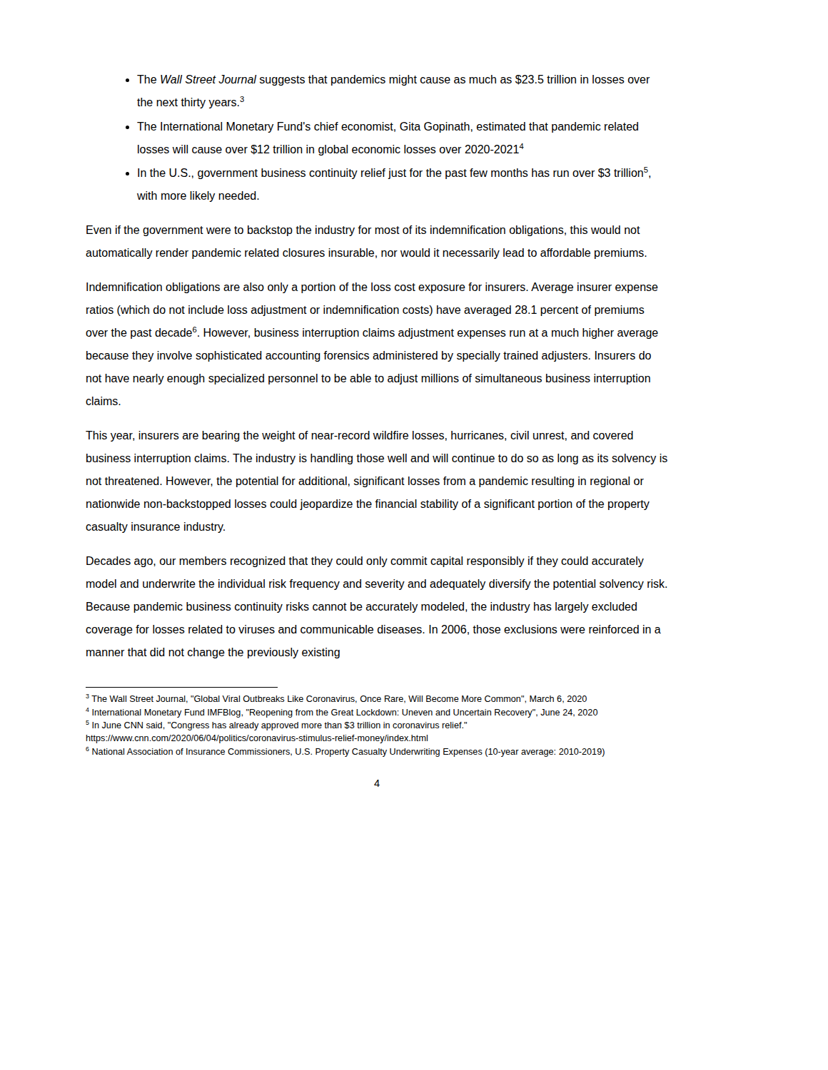The Wall Street Journal suggests that pandemics might cause as much as $23.5 trillion in losses over the next thirty years.3
The International Monetary Fund's chief economist, Gita Gopinath, estimated that pandemic related losses will cause over $12 trillion in global economic losses over 2020-20214
In the U.S., government business continuity relief just for the past few months has run over $3 trillion5, with more likely needed.
Even if the government were to backstop the industry for most of its indemnification obligations, this would not automatically render pandemic related closures insurable, nor would it necessarily lead to affordable premiums.
Indemnification obligations are also only a portion of the loss cost exposure for insurers. Average insurer expense ratios (which do not include loss adjustment or indemnification costs) have averaged 28.1 percent of premiums over the past decade6. However, business interruption claims adjustment expenses run at a much higher average because they involve sophisticated accounting forensics administered by specially trained adjusters. Insurers do not have nearly enough specialized personnel to be able to adjust millions of simultaneous business interruption claims.
This year, insurers are bearing the weight of near-record wildfire losses, hurricanes, civil unrest, and covered business interruption claims. The industry is handling those well and will continue to do so as long as its solvency is not threatened. However, the potential for additional, significant losses from a pandemic resulting in regional or nationwide non-backstopped losses could jeopardize the financial stability of a significant portion of the property casualty insurance industry.
Decades ago, our members recognized that they could only commit capital responsibly if they could accurately model and underwrite the individual risk frequency and severity and adequately diversify the potential solvency risk. Because pandemic business continuity risks cannot be accurately modeled, the industry has largely excluded coverage for losses related to viruses and communicable diseases. In 2006, those exclusions were reinforced in a manner that did not change the previously existing
3 The Wall Street Journal, "Global Viral Outbreaks Like Coronavirus, Once Rare, Will Become More Common", March 6, 2020
4 International Monetary Fund IMFBlog, "Reopening from the Great Lockdown: Uneven and Uncertain Recovery", June 24, 2020
5 In June CNN said, "Congress has already approved more than $3 trillion in coronavirus relief."
https://www.cnn.com/2020/06/04/politics/coronavirus-stimulus-relief-money/index.html
6 National Association of Insurance Commissioners, U.S. Property Casualty Underwriting Expenses (10-year average: 2010-2019)
4